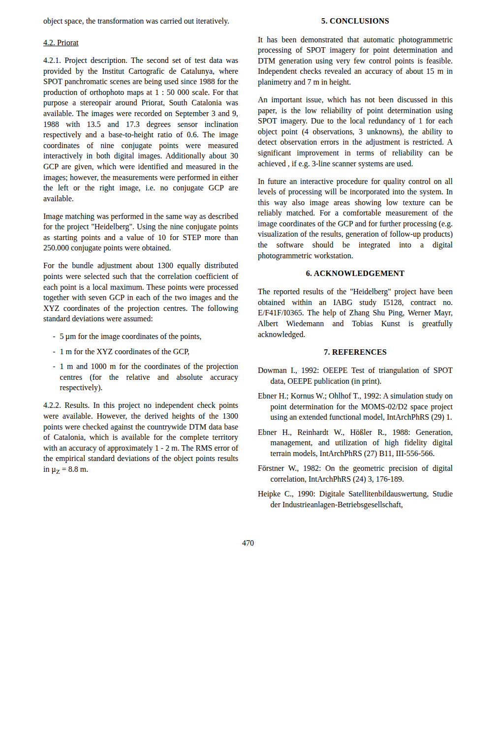object space, the transformation was carried out iteratively.
4.2. Priorat
4.2.1. Project description. The second set of test data was provided by the Institut Cartografic de Catalunya, where SPOT panchromatic scenes are being used since 1988 for the production of orthophoto maps at 1 : 50 000 scale. For that purpose a stereopair around Priorat, South Catalonia was available. The images were recorded on September 3 and 9, 1988 with 13.5 and 17.3 degrees sensor inclination respectively and a base-to-height ratio of 0.6. The image coordinates of nine conjugate points were measured interactively in both digital images. Additionally about 30 GCP are given, which were identified and measured in the images; however, the measurements were performed in either the left or the right image, i.e. no conjugate GCP are available.
Image matching was performed in the same way as described for the project "Heidelberg". Using the nine conjugate points as starting points and a value of 10 for STEP more than 250.000 conjugate points were obtained.
For the bundle adjustment about 1300 equally distributed points were selected such that the correlation coefficient of each point is a local maximum. These points were processed together with seven GCP in each of the two images and the XYZ coordinates of the projection centres. The following standard deviations were assumed:
5 µm for the image coordinates of the points,
1 m for the XYZ coordinates of the GCP,
1 m and 1000 m for the coordinates of the projection centres (for the relative and absolute accuracy respectively).
4.2.2. Results. In this project no independent check points were available. However, the derived heights of the 1300 points were checked against the countrywide DTM data base of Catalonia, which is available for the complete territory with an accuracy of approximately 1 - 2 m. The RMS error of the empirical standard deviations of the object points results in µZ = 8.8 m.
5. CONCLUSIONS
It has been demonstrated that automatic photogrammetric processing of SPOT imagery for point determination and DTM generation using very few control points is feasible. Independent checks revealed an accuracy of about 15 m in planimetry and 7 m in height.
An important issue, which has not been discussed in this paper, is the low reliability of point determination using SPOT imagery. Due to the local redundancy of 1 for each object point (4 observations, 3 unknowns), the ability to detect observation errors in the adjustment is restricted. A significant improvement in terms of reliability can be achieved , if e.g. 3-line scanner systems are used.
In future an interactive procedure for quality control on all levels of processing will be incorporated into the system. In this way also image areas showing low texture can be reliably matched. For a comfortable measurement of the image coordinates of the GCP and for further processing (e.g. visualization of the results, generation of follow-up products) the software should be integrated into a digital photogrammetric workstation.
6. ACKNOWLEDGEMENT
The reported results of the "Heidelberg" project have been obtained within an IABG study I5128, contract no. E/F41F/I0365. The help of Zhang Shu Ping, Werner Mayr, Albert Wiedemann and Tobias Kunst is greatfully acknowledged.
7. REFERENCES
Dowman I., 1992: OEEPE Test of triangulation of SPOT data, OEEPE publication (in print).
Ebner H.; Kornus W.; Ohlhof T., 1992: A simulation study on point determination for the MOMS-02/D2 space project using an extended functional model, IntArchPhRS (29) 1.
Ebner H., Reinhardt W., Hößler R., 1988: Generation, management, and utilization of high fidelity digital terrain models, IntArchPhRS (27) B11, III-556-566.
Förstner W., 1982: On the geometric precision of digital correlation, IntArchPhRS (24) 3, 176-189.
Heipke C., 1990: Digitale Satellitenbildauswertung, Studie der Industrieanlagen-Betriebsgesellschaft,
470